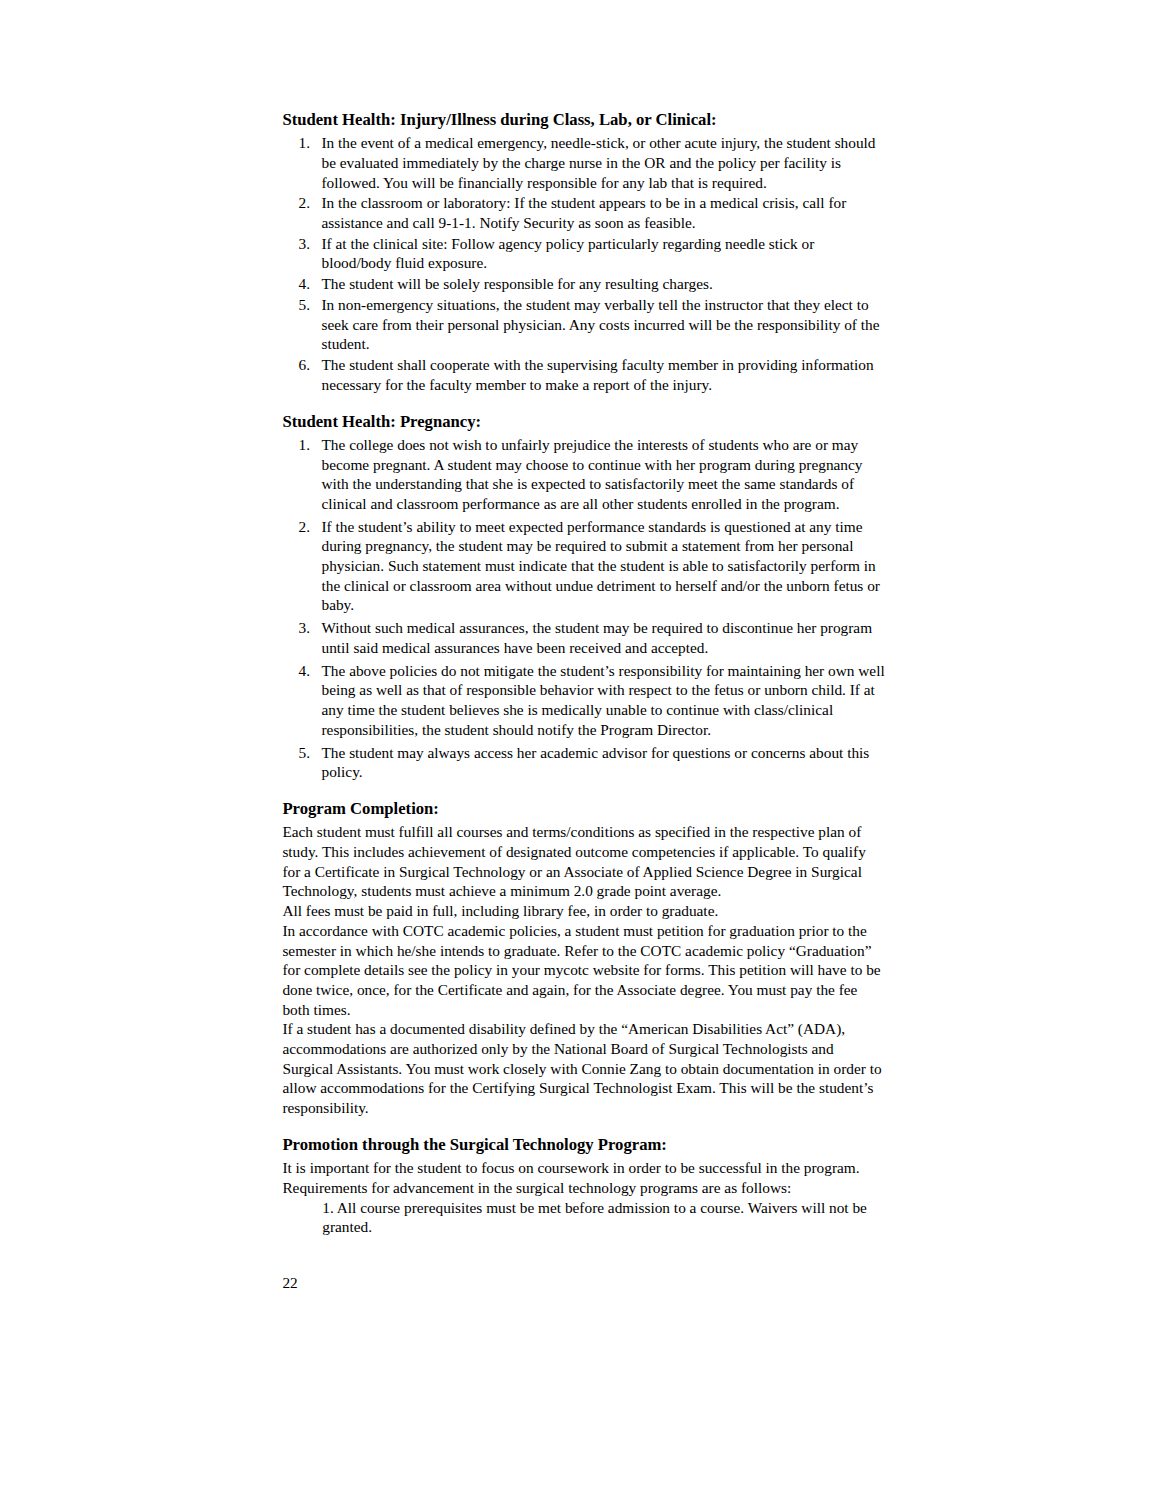Student Health: Injury/Illness during Class, Lab, or Clinical:
In the event of a medical emergency, needle-stick, or other acute injury, the student should be evaluated immediately by the charge nurse in the OR and the policy per facility is followed. You will be financially responsible for any lab that is required.
In the classroom or laboratory: If the student appears to be in a medical crisis, call for assistance and call 9-1-1. Notify Security as soon as feasible.
If at the clinical site: Follow agency policy particularly regarding needle stick or blood/body fluid exposure.
The student will be solely responsible for any resulting charges.
In non-emergency situations, the student may verbally tell the instructor that they elect to seek care from their personal physician. Any costs incurred will be the responsibility of the student.
The student shall cooperate with the supervising faculty member in providing information necessary for the faculty member to make a report of the injury.
Student Health: Pregnancy:
The college does not wish to unfairly prejudice the interests of students who are or may become pregnant. A student may choose to continue with her program during pregnancy with the understanding that she is expected to satisfactorily meet the same standards of clinical and classroom performance as are all other students enrolled in the program.
If the student’s ability to meet expected performance standards is questioned at any time during pregnancy, the student may be required to submit a statement from her personal physician. Such statement must indicate that the student is able to satisfactorily perform in the clinical or classroom area without undue detriment to herself and/or the unborn fetus or baby.
Without such medical assurances, the student may be required to discontinue her program until said medical assurances have been received and accepted.
The above policies do not mitigate the student’s responsibility for maintaining her own well being as well as that of responsible behavior with respect to the fetus or unborn child. If at any time the student believes she is medically unable to continue with class/clinical responsibilities, the student should notify the Program Director.
The student may always access her academic advisor for questions or concerns about this policy.
Program Completion:
Each student must fulfill all courses and terms/conditions as specified in the respective plan of study. This includes achievement of designated outcome competencies if applicable. To qualify for a Certificate in Surgical Technology or an Associate of Applied Science Degree in Surgical Technology, students must achieve a minimum 2.0 grade point average.
All fees must be paid in full, including library fee, in order to graduate.
In accordance with COTC academic policies, a student must petition for graduation prior to the semester in which he/she intends to graduate. Refer to the COTC academic policy “Graduation” for complete details see the policy in your mycotc website for forms. This petition will have to be done twice, once, for the Certificate and again, for the Associate degree. You must pay the fee both times.
If a student has a documented disability defined by the “American Disabilities Act” (ADA), accommodations are authorized only by the National Board of Surgical Technologists and Surgical Assistants. You must work closely with Connie Zang to obtain documentation in order to allow accommodations for the Certifying Surgical Technologist Exam. This will be the student’s responsibility.
Promotion through the Surgical Technology Program:
It is important for the student to focus on coursework in order to be successful in the program. Requirements for advancement in the surgical technology programs are as follows:
1. All course prerequisites must be met before admission to a course. Waivers will not be granted.
22